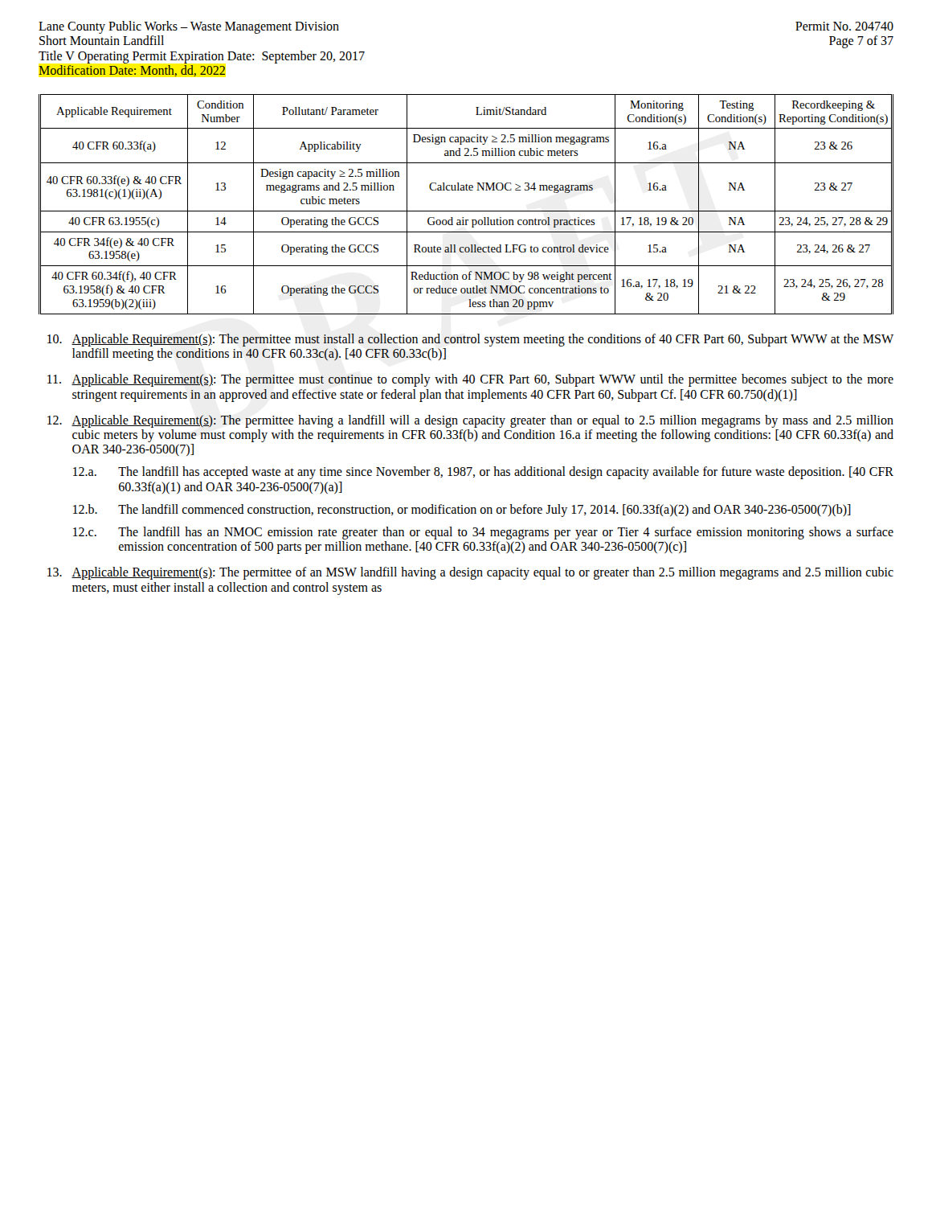DRAFT
| Lane County Public Works – Waste Management Division | Permit No. 204740 |
| Short Mountain Landfill | Page 7 of 37 |
| Title V Operating Permit Expiration Date: September 20, 2017 | |
| Modification Date: Month, dd, 2022 | |
| Applicable Requirement | Condition Number | Pollutant/ Parameter | Limit/Standard | Monitoring Condition(s) | Testing Condition(s) | Recordkeeping & Reporting Condition(s) |
| --- | --- | --- | --- | --- | --- | --- |
| 40 CFR 60.33f(a) | 12 | Applicability | Design capacity ≥ 2.5 million megagrams and 2.5 million cubic meters | 16.a | NA | 23 & 26 |
| 40 CFR 60.33f(e) & 40 CFR 63.1981(c)(1)(ii)(A) | 13 | Design capacity ≥ 2.5 million megagrams and 2.5 million cubic meters | Calculate NMOC ≥ 34 megagrams | 16.a | NA | 23 & 27 |
| 40 CFR 63.1955(c) | 14 | Operating the GCCS | Good air pollution control practices | 17, 18, 19 & 20 | NA | 23, 24, 25, 27, 28 & 29 |
| 40 CFR 34f(e) & 40 CFR 63.1958(e) | 15 | Operating the GCCS | Route all collected LFG to control device | 15.a | NA | 23, 24, 26 & 27 |
| 40 CFR 60.34f(f), 40 CFR 63.1958(f) & 40 CFR 63.1959(b)(2)(iii) | 16 | Operating the GCCS | Reduction of NMOC by 98 weight percent or reduce outlet NMOC concentrations to less than 20 ppmv | 16.a, 17, 18, 19 & 20 | 21 & 22 | 23, 24, 25, 26, 27, 28 & 29 |
Applicable Requirement(s): The permittee must install a collection and control system meeting the conditions of 40 CFR Part 60, Subpart WWW at the MSW landfill meeting the conditions in 40 CFR 60.33c(a). [40 CFR 60.33c(b)]
Applicable Requirement(s): The permittee must continue to comply with 40 CFR Part 60, Subpart WWW until the permittee becomes subject to the more stringent requirements in an approved and effective state or federal plan that implements 40 CFR Part 60, Subpart Cf. [40 CFR 60.750(d)(1)]
Applicable Requirement(s): The permittee having a landfill will a design capacity greater than or equal to 2.5 million megagrams by mass and 2.5 million cubic meters by volume must comply with the requirements in CFR 60.33f(b) and Condition 16.a if meeting the following conditions: [40 CFR 60.33f(a) and OAR 340-236-0500(7)]
12.a. The landfill has accepted waste at any time since November 8, 1987, or has additional design capacity available for future waste deposition. [40 CFR 60.33f(a)(1) and OAR 340-236-0500(7)(a)]
12.b. The landfill commenced construction, reconstruction, or modification on or before July 17, 2014. [60.33f(a)(2) and OAR 340-236-0500(7)(b)]
12.c. The landfill has an NMOC emission rate greater than or equal to 34 megagrams per year or Tier 4 surface emission monitoring shows a surface emission concentration of 500 parts per million methane. [40 CFR 60.33f(a)(2) and OAR 340-236-0500(7)(c)]
Applicable Requirement(s): The permittee of an MSW landfill having a design capacity equal to or greater than 2.5 million megagrams and 2.5 million cubic meters, must either install a collection and control system as